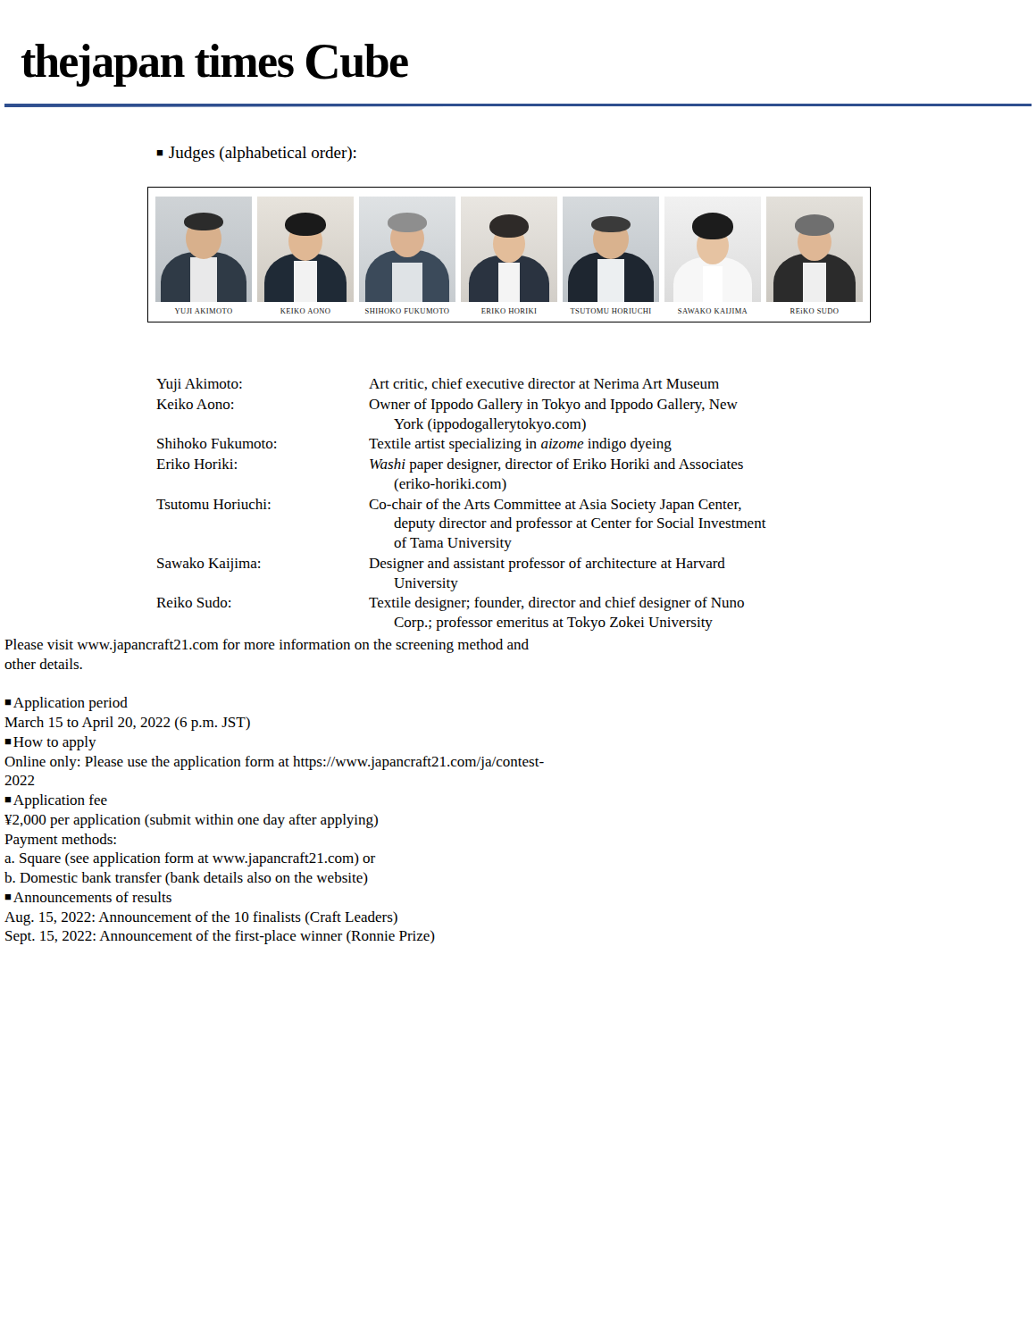the japan times Cube
■Judges (alphabetical order):
YUJI AKIMOTO
KEIKO AONO
SHIHOKO FUKUMOTO
ERIKO HORIKI
TSUTOMU HORIUCHI
SAWAKO KAIJIMA
REiKO SUDO
| Yuji Akimoto: | Art critic, chief executive director at Nerima Art Museum |
| Keiko Aono: | Owner of Ippodo Gallery in Tokyo and Ippodo Gallery, New York (ippodogallerytokyo.com) |
| Shihoko Fukumoto: | Textile artist specializing in aizome indigo dyeing |
| Eriko Horiki: | Washi paper designer, director of Eriko Horiki and Associates (eriko-horiki.com) |
| Tsutomu Horiuchi: | Co-chair of the Arts Committee at Asia Society Japan Center, deputy director and professor at Center for Social Investment of Tama University |
| Sawako Kaijima: | Designer and assistant professor of architecture at Harvard University |
| Reiko Sudo: | Textile designer; founder, director and chief designer of Nuno Corp.; professor emeritus at Tokyo Zokei University |
Please visit www.japancraft21.com for more information on the screening method and
other details.
■Application period
March 15 to April 20, 2022 (6 p.m. JST)
■How to apply
Online only: Please use the application form at https://www.japancraft21.com/ja/contest-
2022
■Application fee
¥2,000 per application (submit within one day after applying)
Payment methods:
a. Square (see application form at www.japancraft21.com) or
b. Domestic bank transfer (bank details also on the website)
■Announcements of results
Aug. 15, 2022: Announcement of the 10 finalists (Craft Leaders)
Sept. 15, 2022: Announcement of the first-place winner (Ronnie Prize)